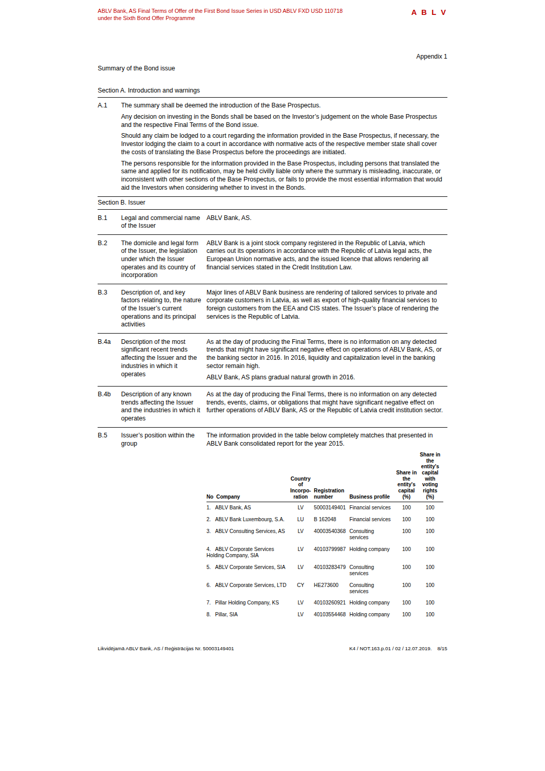ABLV Bank, AS Final Terms of Offer of the First Bond Issue Series in USD ABLV FXD USD 110718
under the Sixth Bond Offer Programme
A B L V
Appendix 1
Summary of the Bond issue
Section A. Introduction and warnings
| A.1 | The summary shall be deemed the introduction of the Base Prospectus. Any decision on investing in the Bonds shall be based on the Investor’s judgement on the whole Base Prospectus and the respective Final Terms of the Bond issue. Should any claim be lodged to a court regarding the information provided in the Base Prospectus, if necessary, the Investor lodging the claim to a court in accordance with normative acts of the respective member state shall cover the costs of translating the Base Prospectus before the proceedings are initiated. The persons responsible for the information provided in the Base Prospectus, including persons that translated the same and applied for its notification, may be held civilly liable only where the summary is misleading, inaccurate, or inconsistent with other sections of the Base Prospectus, or fails to provide the most essential information that would aid the Investors when considering whether to invest in the Bonds. |
Section B. Issuer
| B.1 | Legal and commercial name of the Issuer | ABLV Bank, AS. |
| B.2 | The domicile and legal form of the Issuer, the legislation under which the Issuer operates and its country of incorporation | ABLV Bank is a joint stock company registered in the Republic of Latvia, which carries out its operations in accordance with the Republic of Latvia legal acts, the European Union normative acts, and the issued licence that allows rendering all financial services stated in the Credit Institution Law. |
| B.3 | Description of, and key factors relating to, the nature of the Issuer’s current operations and its principal activities | Major lines of ABLV Bank business are rendering of tailored services to private and corporate customers in Latvia, as well as export of high-quality financial services to foreign customers from the EEA and CIS states. The Issuer’s place of rendering the services is the Republic of Latvia. |
| B.4a | Description of the most significant recent trends affecting the Issuer and the industries in which it operates | As at the day of producing the Final Terms, there is no information on any detected trends that might have significant negative effect on operations of ABLV Bank, AS, or the banking sector in 2016. In 2016, liquidity and capitalization level in the banking sector remain high. ABLV Bank, AS plans gradual natural growth in 2016. |
| B.4b | Description of any known trends affecting the Issuer and the industries in which it operates | As at the day of producing the Final Terms, there is no information on any detected trends, events, claims, or obligations that might have significant negative effect on further operations of ABLV Bank, AS or the Republic of Latvia credit institution sector. |
| B.5 | Issuer’s position within the group | The information provided in the table below completely matches that presented in ABLV Bank consolidated report for the year 2015. / No Company / Country of Incorpo-ration / Registration number / Business profile / Share in the entity's capital (%) / Share in the entity's capital with voting rights (%) / / --- / --- / --- / --- / --- / --- / / 1. ABLV Bank, AS / LV / 50003149401 / Financial services / 100 / 100 / / 2. ABLV Bank Luxembourg, S.A. / LU / B 162048 / Financial services / 100 / 100 / / 3. ABLV Consulting Services, AS / LV / 40003540368 / Consulting services / 100 / 100 / / 4. ABLV Corporate Services Holding Company, SIA / LV / 40103799987 / Holding company / 100 / 100 / / 5. ABLV Corporate Services, SIA / LV / 40103283479 / Consulting services / 100 / 100 / / 6. ABLV Corporate Services, LTD / CY / HE273600 / Consulting services / 100 / 100 / / 7. Pillar Holding Company, KS / LV / 40103260921 / Holding company / 100 / 100 / / 8. Pillar, SIA / LV / 40103554468 / Holding company / 100 / 100 / |
Likvidējamā ABLV Bank, AS / Reģistrācijas Nr. 50003149401
K4 / NOT.163.p.01 / 02 / 12.07.2019. 8/15